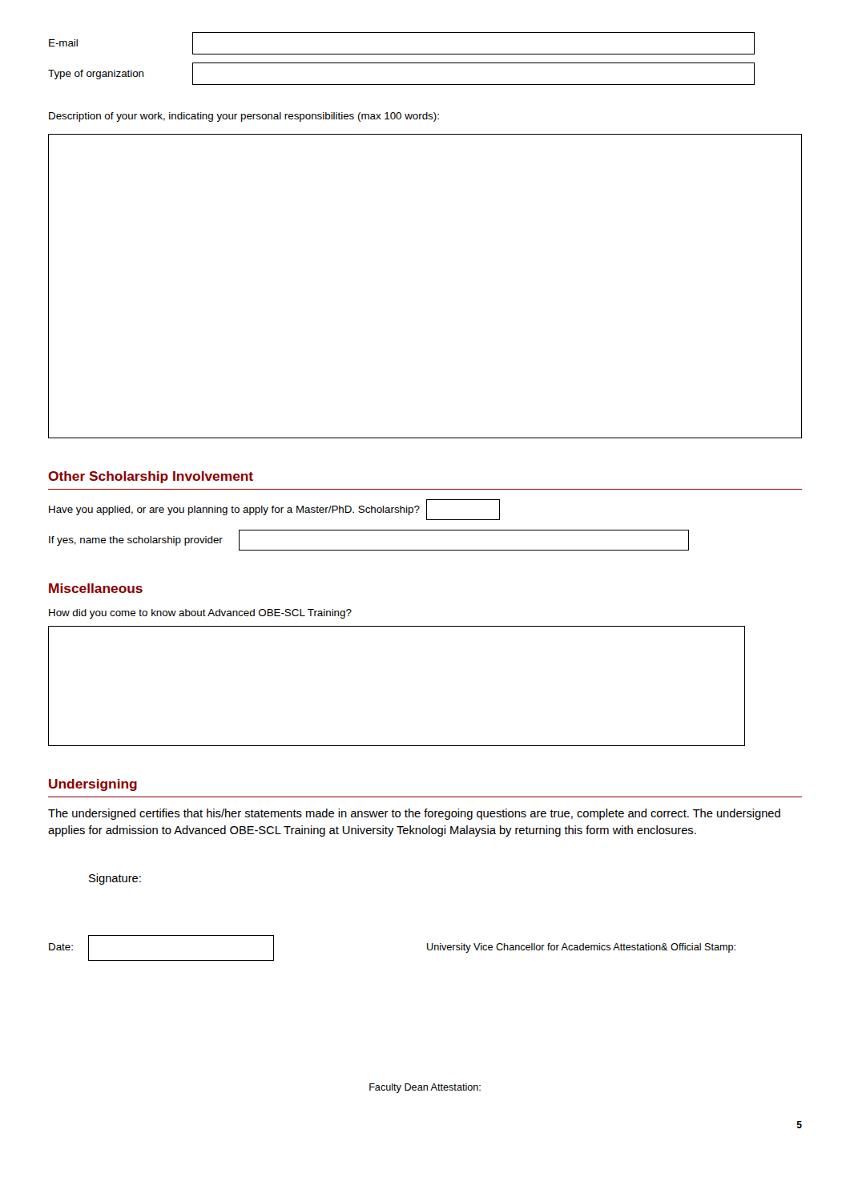E-mail
Type of organization
Description of your work, indicating your personal responsibilities (max 100 words):
Other Scholarship Involvement
Have you applied, or are you planning to apply for a Master/PhD. Scholarship?
If yes, name the scholarship provider
Miscellaneous
How did you come to know about Advanced OBE-SCL Training?
Undersigning
The undersigned certifies that his/her statements made in answer to the foregoing questions are true, complete and correct. The undersigned applies for admission to Advanced OBE-SCL Training at University Teknologi Malaysia by returning this form with enclosures.
Signature:
Date:
University Vice Chancellor for Academics Attestation& Official Stamp:
Faculty Dean Attestation:
5